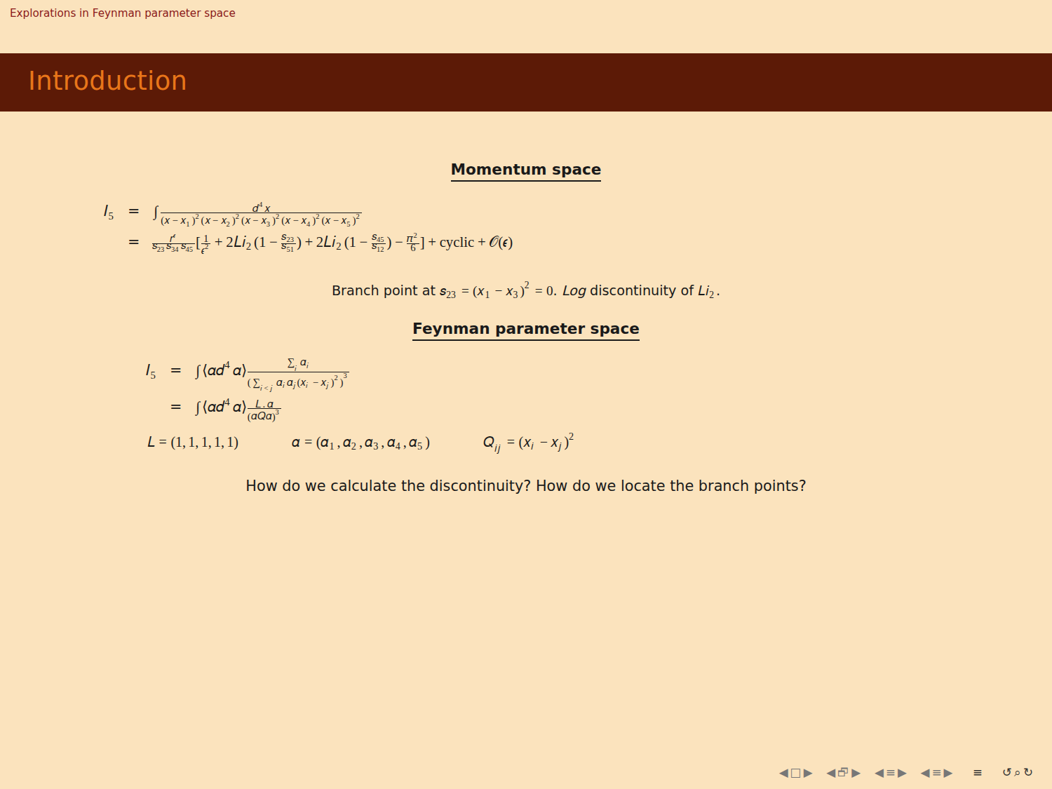Explorations in Feynman parameter space
Introduction
Momentum space
I5 = ∫ d4x (x−x1)2 (x−x2)2 (x−x3)2 (x−x4)2 (x−x5)2
= rϵ s23s34s45 [ 1ϵ2 + 2Li2 (1− s23s51 ) + 2Li2 (1− s45s12 ) − π26 ] +cyclic+ 𝒪(ϵ)
Branch point at s23= (x1−x3)2 =0 . Log discontinuity of Li2.
Feynman parameter space
I5 = ∫ ⟨αd4α⟩ ∑iαi (∑i<j αiαj (xi−xj)2 ) 3
= ∫ ⟨αd4α⟩ L.α (αQα)3
L=(1,1,1,1,1) α=( α1, α2, α3, α4, α5 ) Qij= (xi−xj)2
How do we calculate the discontinuity? How do we locate the branch points?
◀□▶ ◀🗗▶ ◀≡▶ ◀≡▶ ≡ ↺⌕↻